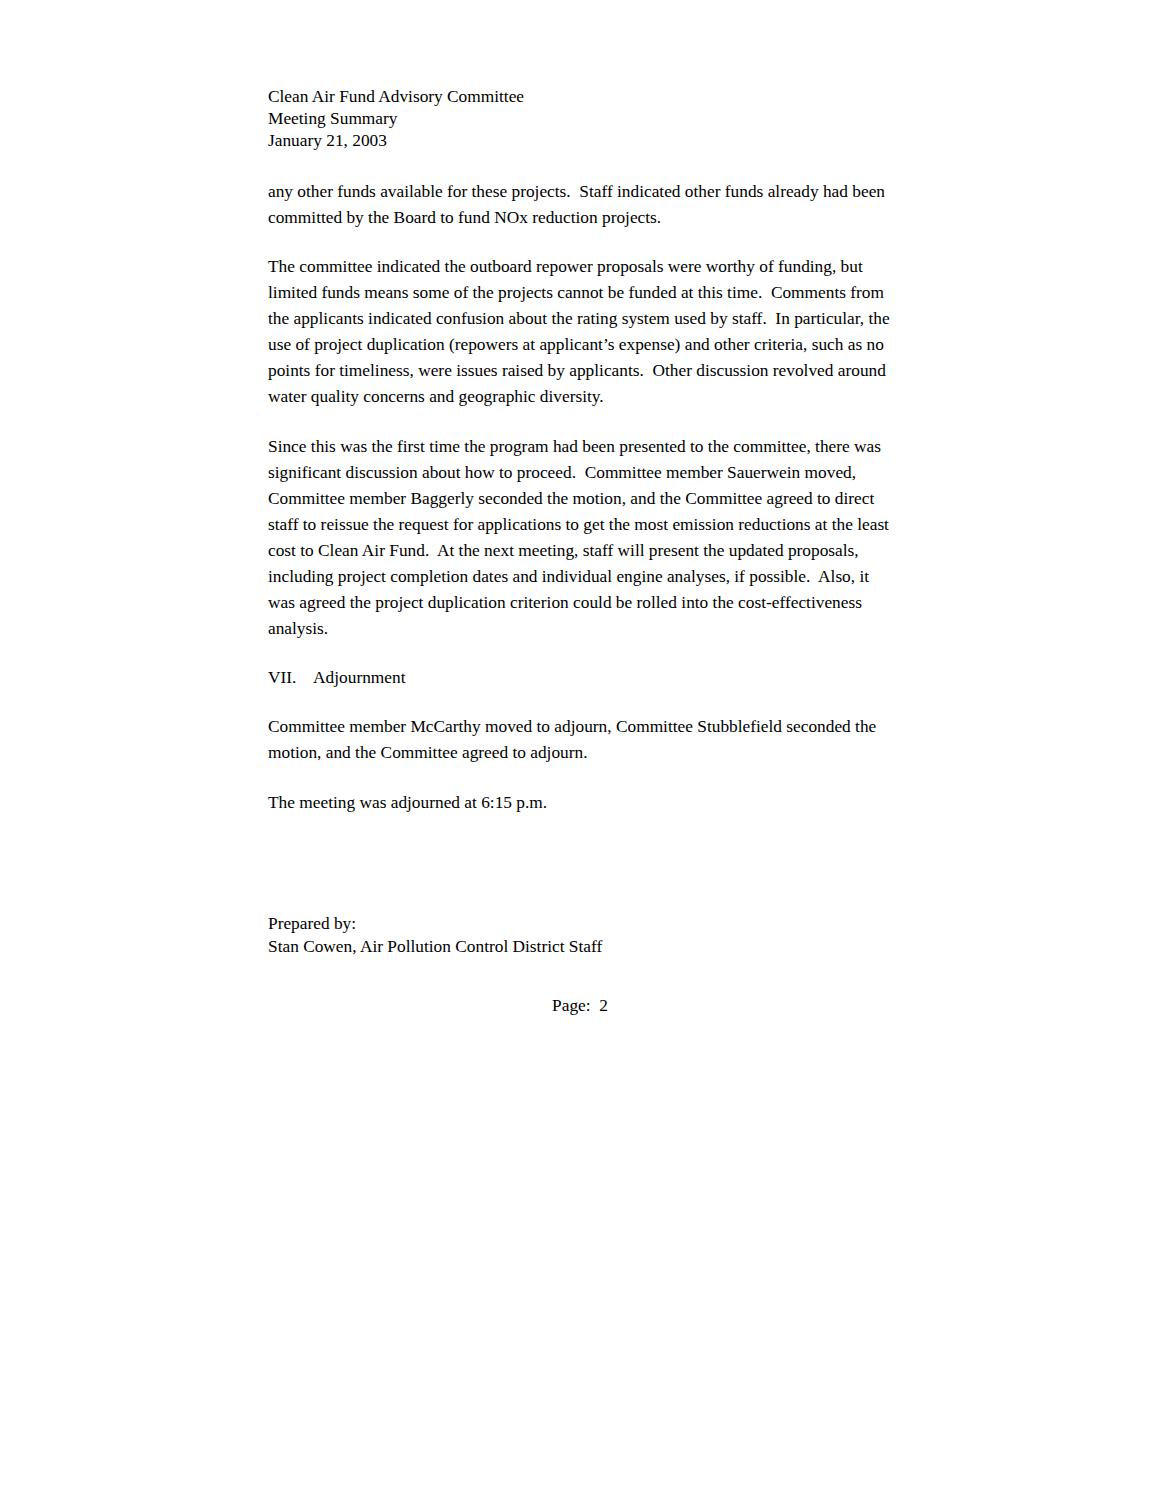Clean Air Fund Advisory Committee
Meeting Summary
January 21, 2003
any other funds available for these projects. Staff indicated other funds already had been committed by the Board to fund NOx reduction projects.
The committee indicated the outboard repower proposals were worthy of funding, but limited funds means some of the projects cannot be funded at this time. Comments from the applicants indicated confusion about the rating system used by staff. In particular, the use of project duplication (repowers at applicant’s expense) and other criteria, such as no points for timeliness, were issues raised by applicants. Other discussion revolved around water quality concerns and geographic diversity.
Since this was the first time the program had been presented to the committee, there was significant discussion about how to proceed. Committee member Sauerwein moved, Committee member Baggerly seconded the motion, and the Committee agreed to direct staff to reissue the request for applications to get the most emission reductions at the least cost to Clean Air Fund. At the next meeting, staff will present the updated proposals, including project completion dates and individual engine analyses, if possible. Also, it was agreed the project duplication criterion could be rolled into the cost-effectiveness analysis.
VII. Adjournment
Committee member McCarthy moved to adjourn, Committee Stubblefield seconded the motion, and the Committee agreed to adjourn.
The meeting was adjourned at 6:15 p.m.
Prepared by:
Stan Cowen, Air Pollution Control District Staff
Page: 2